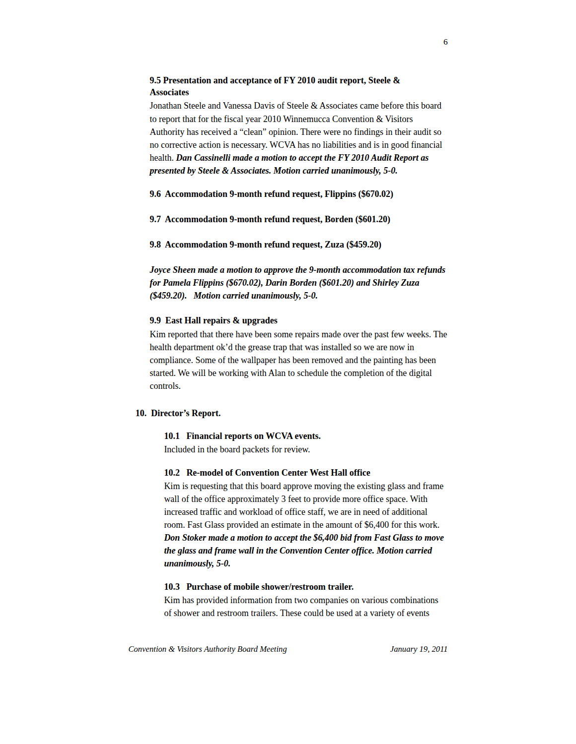6
9.5 Presentation and acceptance of FY 2010 audit report, Steele &
Associates
Jonathan Steele and Vanessa Davis of Steele & Associates came before this board to report that for the fiscal year 2010 Winnemucca Convention & Visitors Authority has received a “clean” opinion. There were no findings in their audit so no corrective action is necessary. WCVA has no liabilities and is in good financial health. Dan Cassinelli made a motion to accept the FY 2010 Audit Report as presented by Steele & Associates. Motion carried unanimously, 5-0.
9.6 Accommodation 9-month refund request, Flippins ($670.02)
9.7 Accommodation 9-month refund request, Borden ($601.20)
9.8 Accommodation 9-month refund request, Zuza ($459.20)
Joyce Sheen made a motion to approve the 9-month accommodation tax refunds for Pamela Flippins ($670.02), Darin Borden ($601.20) and Shirley Zuza ($459.20). Motion carried unanimously, 5-0.
9.9 East Hall repairs & upgrades
Kim reported that there have been some repairs made over the past few weeks. The health department ok’d the grease trap that was installed so we are now in compliance. Some of the wallpaper has been removed and the painting has been started. We will be working with Alan to schedule the completion of the digital controls.
10. Director’s Report.
10.1 Financial reports on WCVA events.
Included in the board packets for review.
10.2 Re-model of Convention Center West Hall office
Kim is requesting that this board approve moving the existing glass and frame wall of the office approximately 3 feet to provide more office space. With increased traffic and workload of office staff, we are in need of additional room. Fast Glass provided an estimate in the amount of $6,400 for this work. Don Stoker made a motion to accept the $6,400 bid from Fast Glass to move the glass and frame wall in the Convention Center office. Motion carried unanimously, 5-0.
10.3 Purchase of mobile shower/restroom trailer.
Kim has provided information from two companies on various combinations of shower and restroom trailers. These could be used at a variety of events
Convention & Visitors Authority Board Meeting January 19, 2011